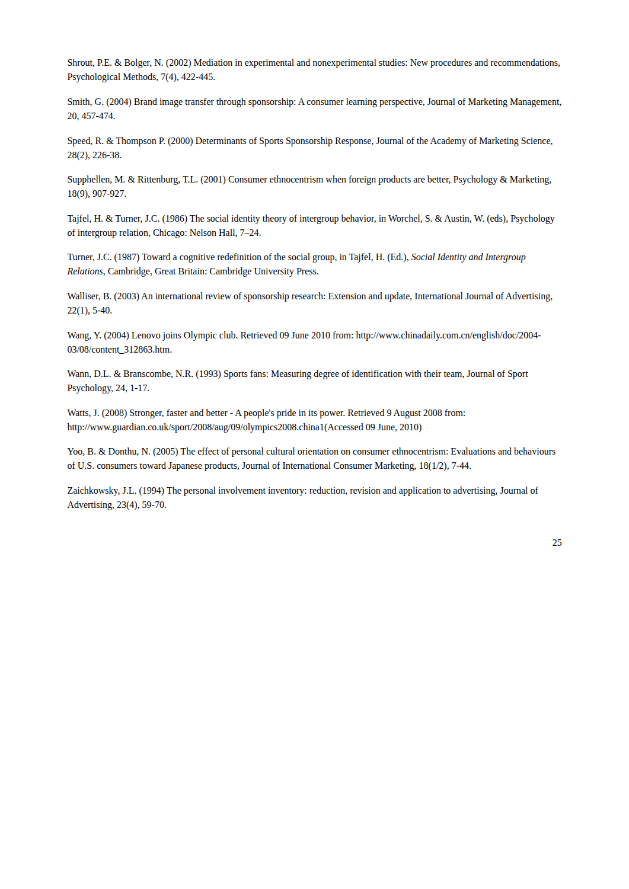Shrout, P.E. & Bolger, N. (2002) Mediation in experimental and nonexperimental studies: New procedures and recommendations, Psychological Methods, 7(4), 422-445.
Smith, G. (2004) Brand image transfer through sponsorship: A consumer learning perspective, Journal of Marketing Management, 20, 457-474.
Speed, R. & Thompson P. (2000) Determinants of Sports Sponsorship Response, Journal of the Academy of Marketing Science, 28(2), 226-38.
Supphellen, M. & Rittenburg, T.L. (2001) Consumer ethnocentrism when foreign products are better, Psychology & Marketing, 18(9), 907-927.
Tajfel, H. & Turner, J.C. (1986) The social identity theory of intergroup behavior, in Worchel, S. & Austin, W. (eds), Psychology of intergroup relation, Chicago: Nelson Hall, 7–24.
Turner, J.C. (1987) Toward a cognitive redefinition of the social group, in Tajfel, H. (Ed.), Social Identity and Intergroup Relations, Cambridge, Great Britain: Cambridge University Press.
Walliser, B. (2003) An international review of sponsorship research: Extension and update, International Journal of Advertising, 22(1), 5-40.
Wang, Y. (2004) Lenovo joins Olympic club. Retrieved 09 June 2010 from: http://www.chinadaily.com.cn/english/doc/2004-03/08/content_312863.htm.
Wann, D.L. & Branscombe, N.R. (1993) Sports fans: Measuring degree of identification with their team, Journal of Sport Psychology, 24, 1-17.
Watts, J. (2008) Stronger, faster and better - A people's pride in its power. Retrieved 9 August 2008 from: http://www.guardian.co.uk/sport/2008/aug/09/olympics2008.china1(Accessed 09 June, 2010)
Yoo, B. & Donthu, N. (2005) The effect of personal cultural orientation on consumer ethnocentrism: Evaluations and behaviours of U.S. consumers toward Japanese products, Journal of International Consumer Marketing, 18(1/2), 7-44.
Zaichkowsky, J.L. (1994) The personal involvement inventory: reduction, revision and application to advertising, Journal of Advertising, 23(4), 59-70.
25